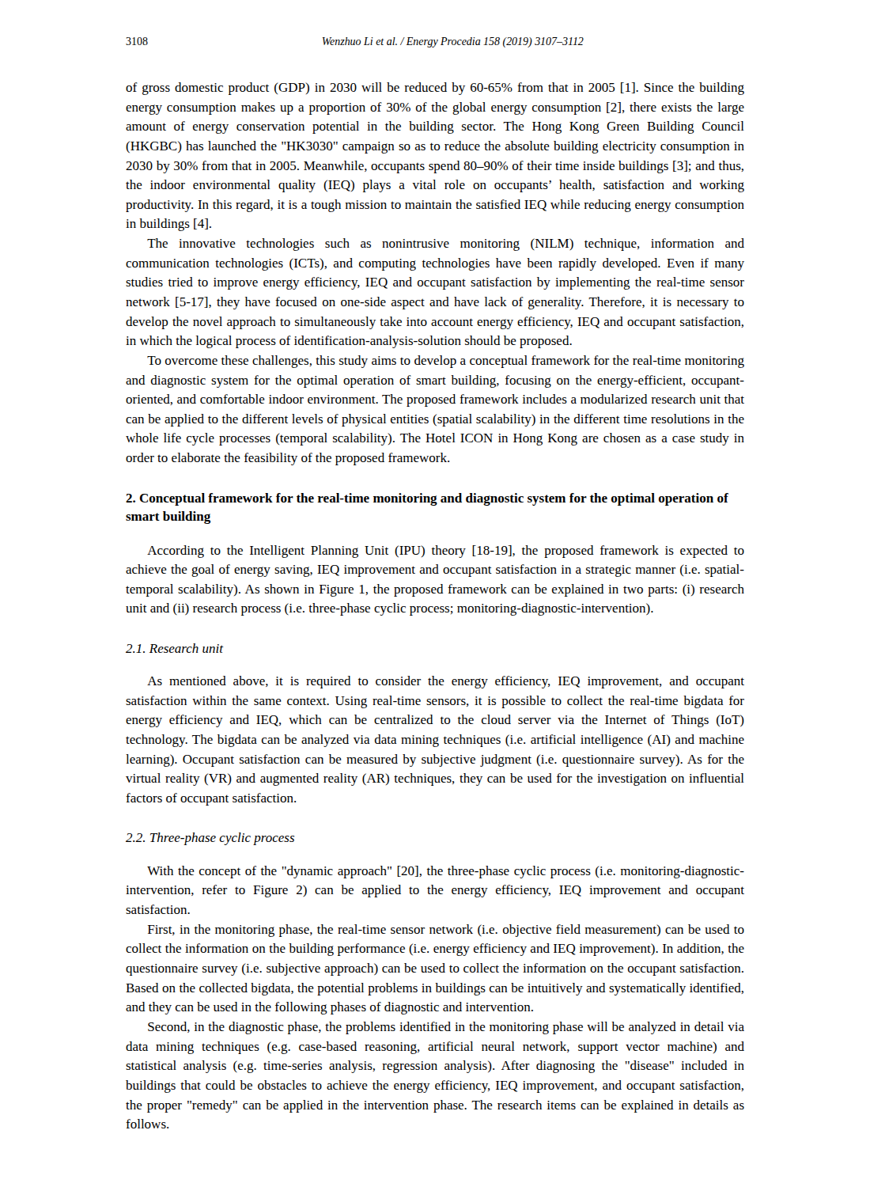3108 Wenzhuo Li et al. / Energy Procedia 158 (2019) 3107–3112
of gross domestic product (GDP) in 2030 will be reduced by 60-65% from that in 2005 [1]. Since the building energy consumption makes up a proportion of 30% of the global energy consumption [2], there exists the large amount of energy conservation potential in the building sector. The Hong Kong Green Building Council (HKGBC) has launched the "HK3030" campaign so as to reduce the absolute building electricity consumption in 2030 by 30% from that in 2005. Meanwhile, occupants spend 80–90% of their time inside buildings [3]; and thus, the indoor environmental quality (IEQ) plays a vital role on occupants’ health, satisfaction and working productivity. In this regard, it is a tough mission to maintain the satisfied IEQ while reducing energy consumption in buildings [4].
The innovative technologies such as nonintrusive monitoring (NILM) technique, information and communication technologies (ICTs), and computing technologies have been rapidly developed. Even if many studies tried to improve energy efficiency, IEQ and occupant satisfaction by implementing the real-time sensor network [5-17], they have focused on one-side aspect and have lack of generality. Therefore, it is necessary to develop the novel approach to simultaneously take into account energy efficiency, IEQ and occupant satisfaction, in which the logical process of identification-analysis-solution should be proposed.
To overcome these challenges, this study aims to develop a conceptual framework for the real-time monitoring and diagnostic system for the optimal operation of smart building, focusing on the energy-efficient, occupant-oriented, and comfortable indoor environment. The proposed framework includes a modularized research unit that can be applied to the different levels of physical entities (spatial scalability) in the different time resolutions in the whole life cycle processes (temporal scalability). The Hotel ICON in Hong Kong are chosen as a case study in order to elaborate the feasibility of the proposed framework.
2. Conceptual framework for the real-time monitoring and diagnostic system for the optimal operation of smart building
According to the Intelligent Planning Unit (IPU) theory [18-19], the proposed framework is expected to achieve the goal of energy saving, IEQ improvement and occupant satisfaction in a strategic manner (i.e. spatial-temporal scalability). As shown in Figure 1, the proposed framework can be explained in two parts: (i) research unit and (ii) research process (i.e. three-phase cyclic process; monitoring-diagnostic-intervention).
2.1. Research unit
As mentioned above, it is required to consider the energy efficiency, IEQ improvement, and occupant satisfaction within the same context. Using real-time sensors, it is possible to collect the real-time bigdata for energy efficiency and IEQ, which can be centralized to the cloud server via the Internet of Things (IoT) technology. The bigdata can be analyzed via data mining techniques (i.e. artificial intelligence (AI) and machine learning). Occupant satisfaction can be measured by subjective judgment (i.e. questionnaire survey). As for the virtual reality (VR) and augmented reality (AR) techniques, they can be used for the investigation on influential factors of occupant satisfaction.
2.2. Three-phase cyclic process
With the concept of the "dynamic approach" [20], the three-phase cyclic process (i.e. monitoring-diagnostic-intervention, refer to Figure 2) can be applied to the energy efficiency, IEQ improvement and occupant satisfaction.
First, in the monitoring phase, the real-time sensor network (i.e. objective field measurement) can be used to collect the information on the building performance (i.e. energy efficiency and IEQ improvement). In addition, the questionnaire survey (i.e. subjective approach) can be used to collect the information on the occupant satisfaction. Based on the collected bigdata, the potential problems in buildings can be intuitively and systematically identified, and they can be used in the following phases of diagnostic and intervention.
Second, in the diagnostic phase, the problems identified in the monitoring phase will be analyzed in detail via data mining techniques (e.g. case-based reasoning, artificial neural network, support vector machine) and statistical analysis (e.g. time-series analysis, regression analysis). After diagnosing the "disease" included in buildings that could be obstacles to achieve the energy efficiency, IEQ improvement, and occupant satisfaction, the proper "remedy" can be applied in the intervention phase. The research items can be explained in details as follows.